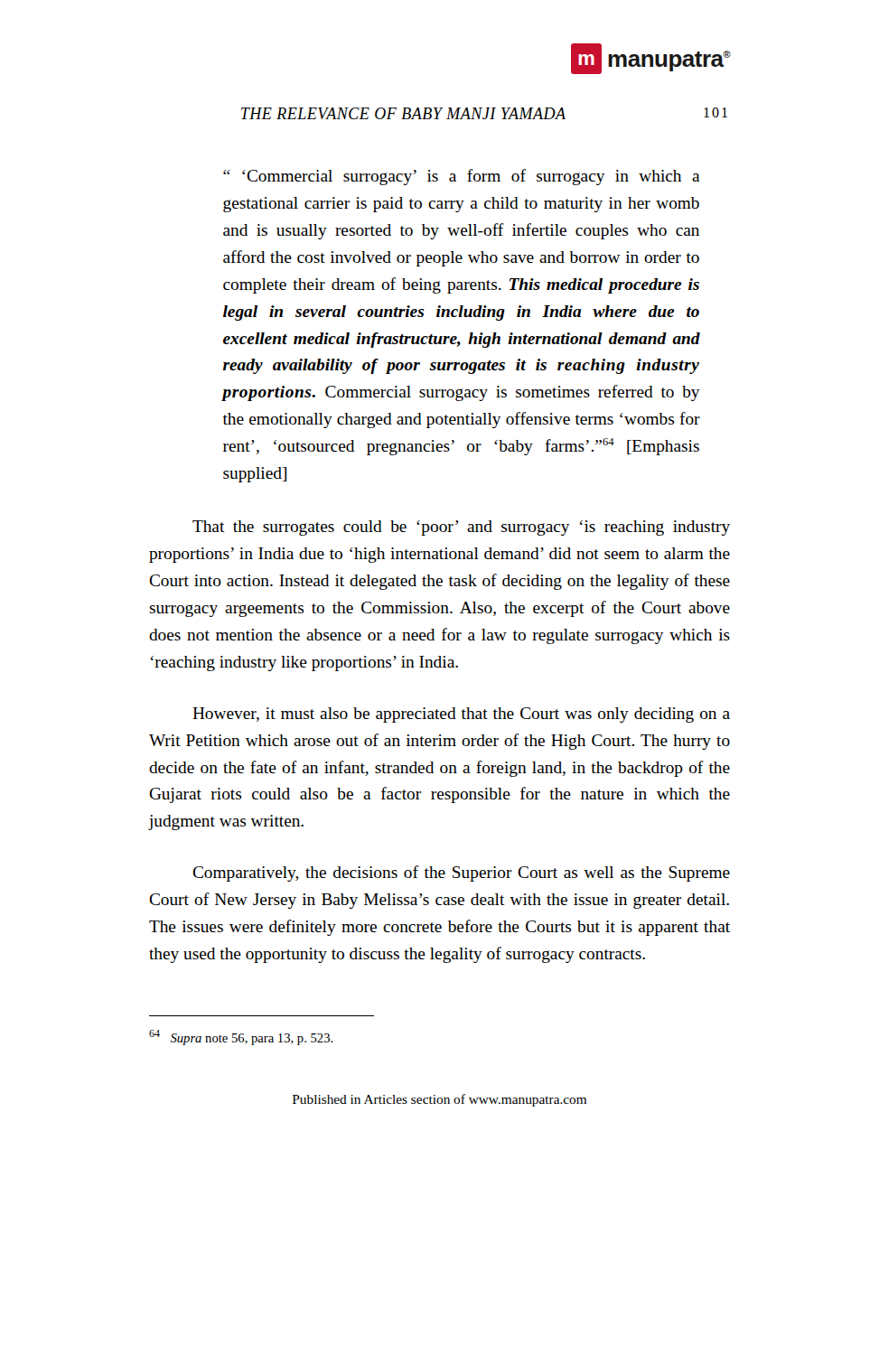mmanupatra®
THE RELEVANCE OF BABY MANJI YAMADA 101
“ ‘Commercial surrogacy’ is a form of surrogacy in which a gestational carrier is paid to carry a child to maturity in her womb and is usually resorted to by well-off infertile couples who can afford the cost involved or people who save and borrow in order to complete their dream of being parents. This medical procedure is legal in several countries including in India where due to excellent medical infrastructure, high international demand and ready availability of poor surrogates it is reaching industry proportions. Commercial surrogacy is sometimes referred to by the emotionally charged and potentially offensive terms ‘wombs for rent’, ‘outsourced pregnancies’ or ‘baby farms’.”64 [Emphasis supplied]
That the surrogates could be ‘poor’ and surrogacy ‘is reaching industry proportions’ in India due to ‘high international demand’ did not seem to alarm the Court into action. Instead it delegated the task of deciding on the legality of these surrogacy argeements to the Commission. Also, the excerpt of the Court above does not mention the absence or a need for a law to regulate surrogacy which is ‘reaching industry like proportions’ in India.
However, it must also be appreciated that the Court was only deciding on a Writ Petition which arose out of an interim order of the High Court. The hurry to decide on the fate of an infant, stranded on a foreign land, in the backdrop of the Gujarat riots could also be a factor responsible for the nature in which the judgment was written.
Comparatively, the decisions of the Superior Court as well as the Supreme Court of New Jersey in Baby Melissa’s case dealt with the issue in greater detail. The issues were definitely more concrete before the Courts but it is apparent that they used the opportunity to discuss the legality of surrogacy contracts.
64 Supra note 56, para 13, p. 523.
Published in Articles section of www.manupatra.com